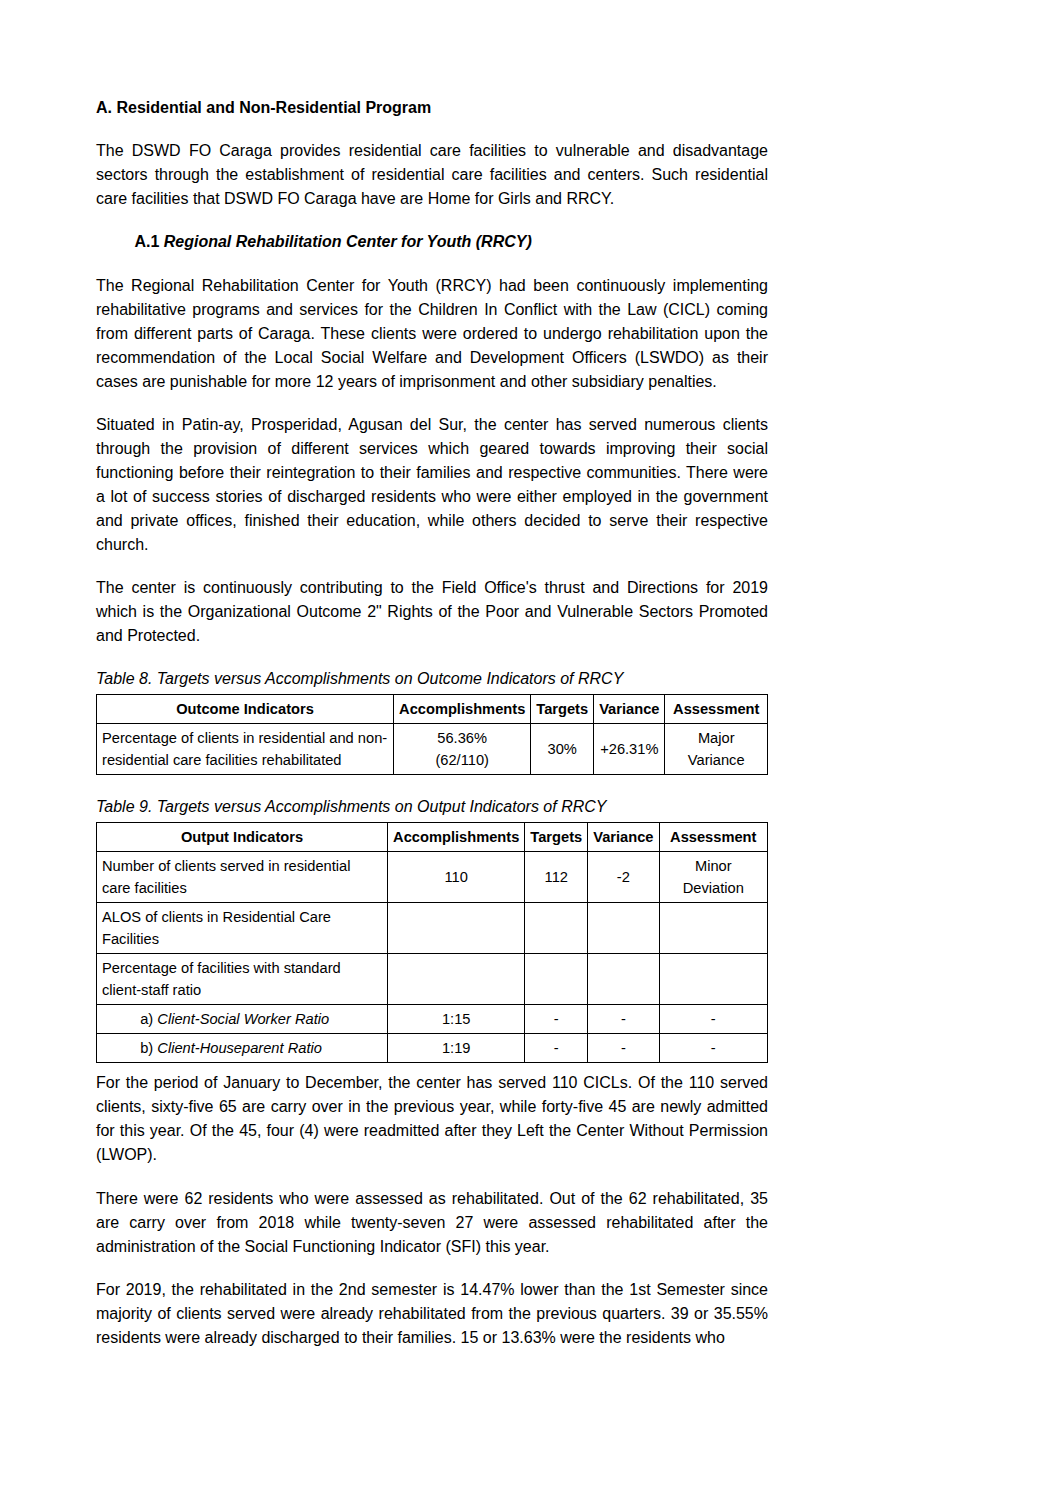A. Residential and Non-Residential Program
The DSWD FO Caraga provides residential care facilities to vulnerable and disadvantage sectors through the establishment of residential care facilities and centers. Such residential care facilities that DSWD FO Caraga have are Home for Girls and RRCY.
A.1 Regional Rehabilitation Center for Youth (RRCY)
The Regional Rehabilitation Center for Youth (RRCY) had been continuously implementing rehabilitative programs and services for the Children In Conflict with the Law (CICL) coming from different parts of Caraga. These clients were ordered to undergo rehabilitation upon the recommendation of the Local Social Welfare and Development Officers (LSWDO) as their cases are punishable for more 12 years of imprisonment and other subsidiary penalties.
Situated in Patin-ay, Prosperidad, Agusan del Sur, the center has served numerous clients through the provision of different services which geared towards improving their social functioning before their reintegration to their families and respective communities. There were a lot of success stories of discharged residents who were either employed in the government and private offices, finished their education, while others decided to serve their respective church.
The center is continuously contributing to the Field Office's thrust and Directions for 2019 which is the Organizational Outcome 2" Rights of the Poor and Vulnerable Sectors Promoted and Protected.
Table 8. Targets versus Accomplishments on Outcome Indicators of RRCY
| Outcome Indicators | Accomplishments | Targets | Variance | Assessment |
| --- | --- | --- | --- | --- |
| Percentage of clients in residential and non-residential care facilities rehabilitated | 56.36% (62/110) | 30% | +26.31% | Major Variance |
Table 9. Targets versus Accomplishments on Output Indicators of RRCY
| Output Indicators | Accomplishments | Targets | Variance | Assessment |
| --- | --- | --- | --- | --- |
| Number of clients served in residential care facilities | 110 | 112 | -2 | Minor Deviation |
| ALOS of clients in Residential Care Facilities | | | | |
| Percentage of facilities with standard client-staff ratio | | | | |
| a) Client-Social Worker Ratio | 1:15 | - | - | - |
| b) Client-Houseparent Ratio | 1:19 | - | - | - |
For the period of January to December, the center has served 110 CICLs. Of the 110 served clients, sixty-five 65 are carry over in the previous year, while forty-five 45 are newly admitted for this year. Of the 45, four (4) were readmitted after they Left the Center Without Permission (LWOP).
There were 62 residents who were assessed as rehabilitated. Out of the 62 rehabilitated, 35 are carry over from 2018 while twenty-seven 27 were assessed rehabilitated after the administration of the Social Functioning Indicator (SFI) this year.
For 2019, the rehabilitated in the 2nd semester is 14.47% lower than the 1st Semester since majority of clients served were already rehabilitated from the previous quarters. 39 or 35.55% residents were already discharged to their families. 15 or 13.63% were the residents who